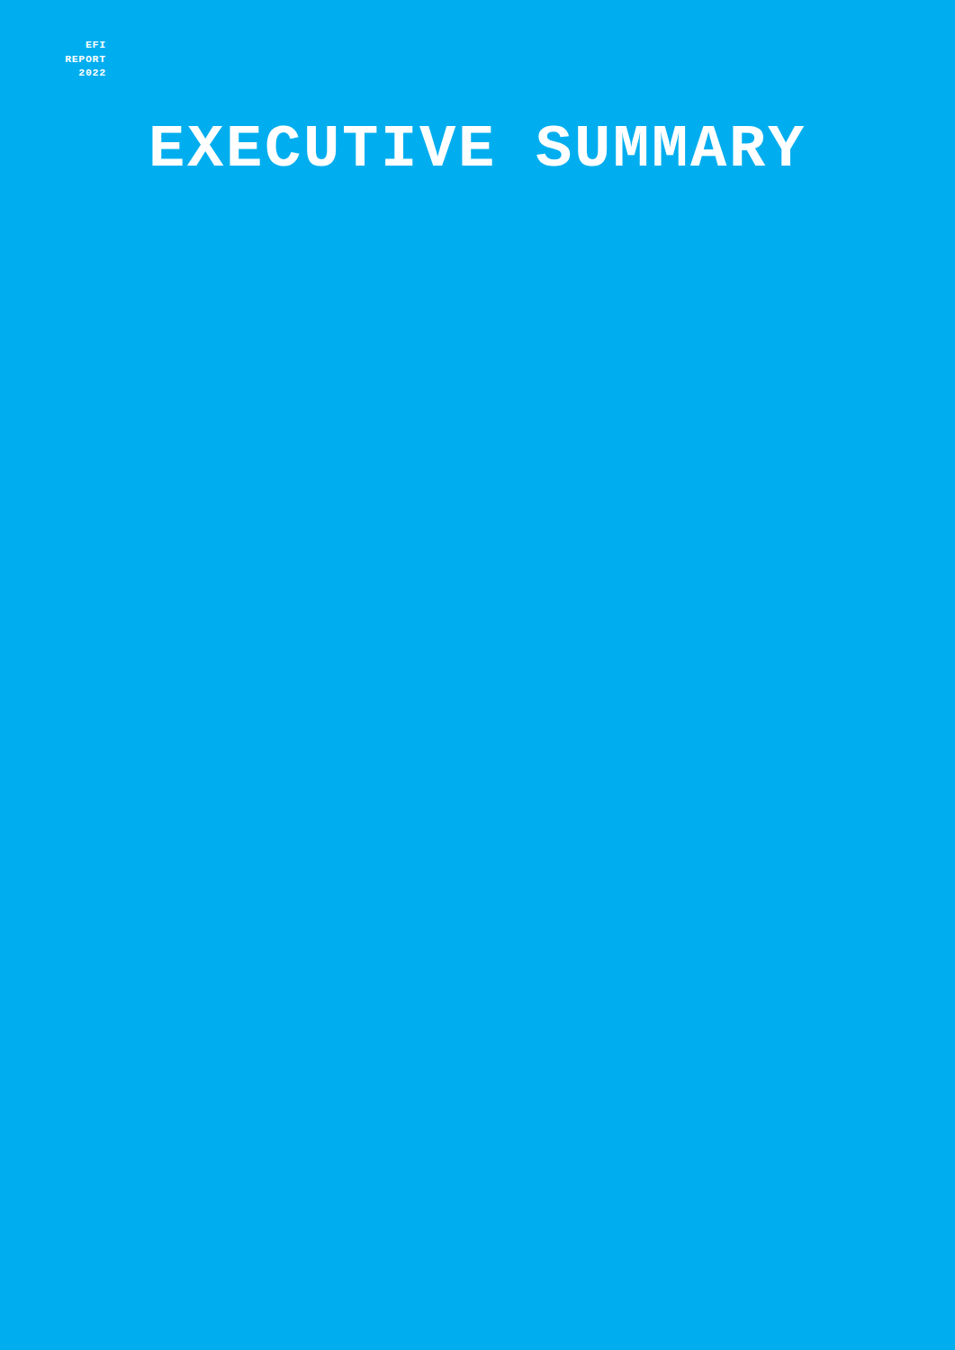EFI
REPORT
2022
Executive Summary